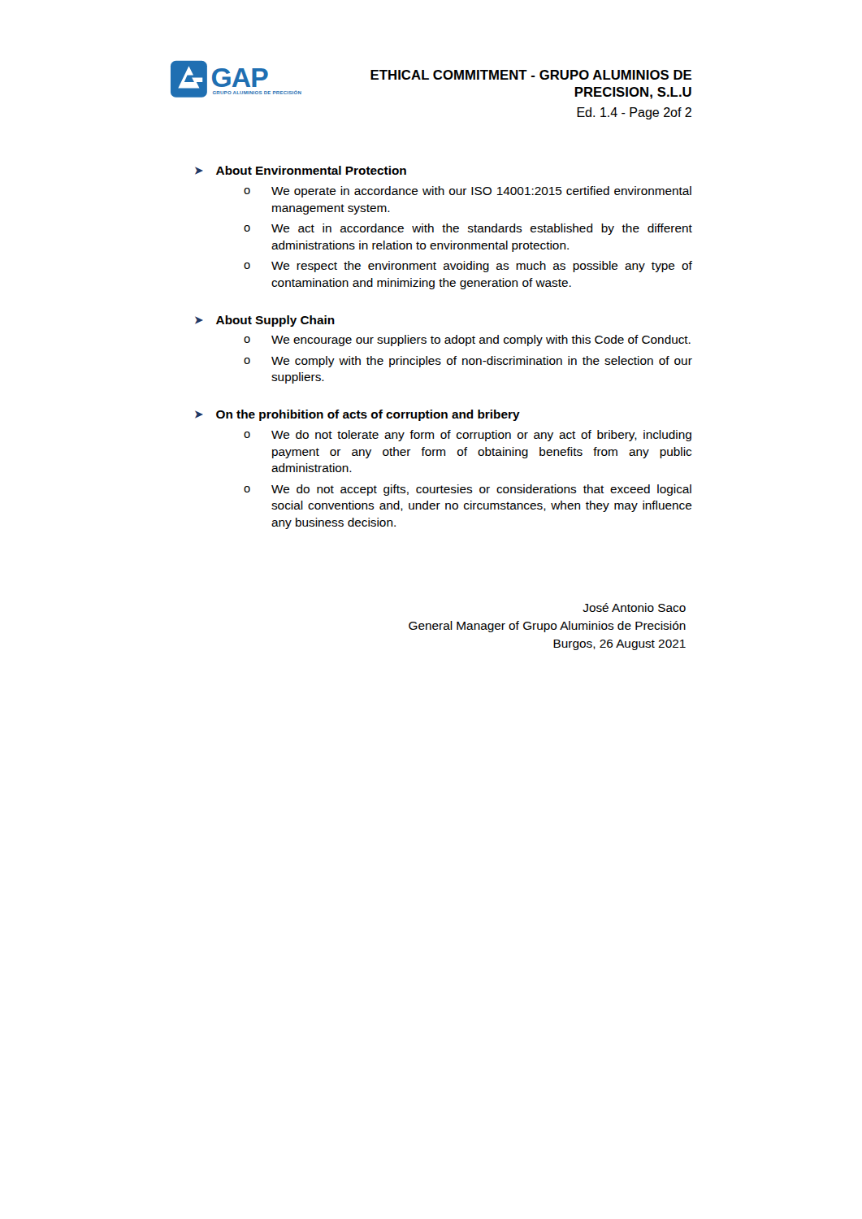GAP GRUPO ALUMINIOS DE PRECISIÓN
ETHICAL COMMITMENT - GRUPO ALUMINIOS DE PRECISION, S.L.U
Ed. 1.4 - Page 2of 2
➤About Environmental Protection
We operate in accordance with our ISO 14001:2015 certified environmental management system.
We act in accordance with the standards established by the different administrations in relation to environmental protection.
We respect the environment avoiding as much as possible any type of contamination and minimizing the generation of waste.
➤About Supply Chain
We encourage our suppliers to adopt and comply with this Code of Conduct.
We comply with the principles of non-discrimination in the selection of our suppliers.
➤On the prohibition of acts of corruption and bribery
We do not tolerate any form of corruption or any act of bribery, including payment or any other form of obtaining benefits from any public administration.
We do not accept gifts, courtesies or considerations that exceed logical social conventions and, under no circumstances, when they may influence any business decision.
José Antonio Saco
General Manager of Grupo Aluminios de Precisión
Burgos, 26 August 2021